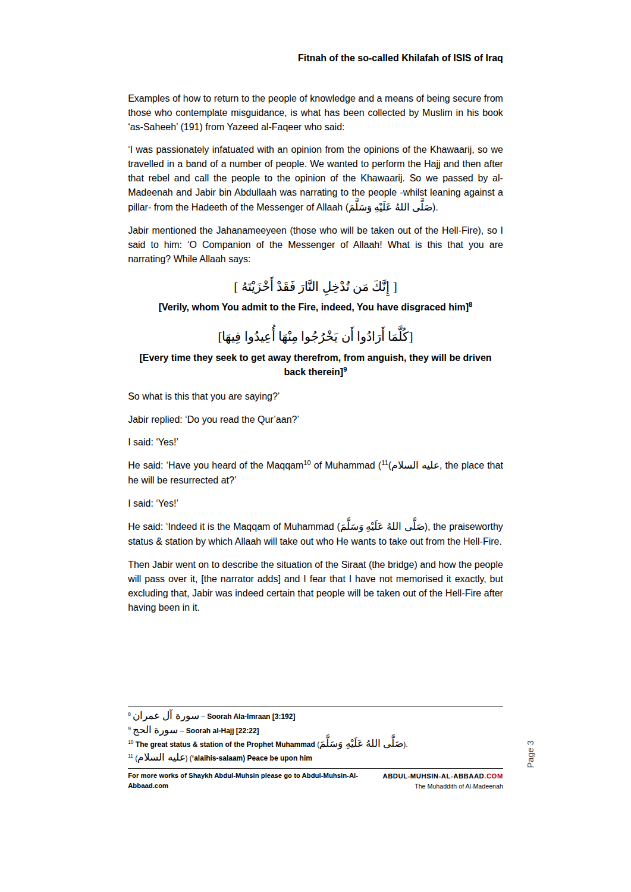Fitnah of the so-called Khilafah of ISIS of Iraq
Examples of how to return to the people of knowledge and a means of being secure from those who contemplate misguidance, is what has been collected by Muslim in his book ‘as-Saheeh’ (191) from Yazeed al-Faqeer who said:
‘I was passionately infatuated with an opinion from the opinions of the Khawaarij, so we travelled in a band of a number of people. We wanted to perform the Hajj and then after that rebel and call the people to the opinion of the Khawaarij. So we passed by al-Madeenah and Jabir bin Abdullaah was narrating to the people -whilst leaning against a pillar- from the Hadeeth of the Messenger of Allaah (صَلَّى اللهُ عَلَيْهِ وَسَلَّمَ).
Jabir mentioned the Jahanameeyeen (those who will be taken out of the Hell-Fire), so I said to him: ‘O Companion of the Messenger of Allaah! What is this that you are narrating? While Allaah says:
[ إِنَّكَ مَن تُدْخِلِ النَّارَ فَقَدْ أَخْزَيْتَهُ ]
[Verily, whom You admit to the Fire, indeed, You have disgraced him]8
[كُلَّمَا أَرَادُوا أَن يَخْرُجُوا مِنْهَا أُعِيدُوا فِيهَا]
[Every time they seek to get away therefrom, from anguish, they will be driven back therein]9
So what is this that you are saying?’
Jabir replied: ‘Do you read the Qur’aan?’
I said: ‘Yes!’
He said: ‘Have you heard of the Maqqam10 of Muhammad (عليه السلام)11, the place that he will be resurrected at?’
I said: ‘Yes!’
He said: ‘Indeed it is the Maqqam of Muhammad (صَلَّى اللهُ عَلَيْهِ وَسَلَّمَ), the praiseworthy status & station by which Allaah will take out who He wants to take out from the Hell-Fire.
Then Jabir went on to describe the situation of the Siraat (the bridge) and how the people will pass over it, [the narrator adds] and I fear that I have not memorised it exactly, but excluding that, Jabir was indeed certain that people will be taken out of the Hell-Fire after having been in it.
8 سورة آل عمران – Soorah Ala-Imraan [3:192]
9 سورة الحج – Soorah al-Hajj [22:22]
10 The great status & station of the Prophet Muhammad (صَلَّى اللهُ عَلَيْهِ وَسَلَّمَ).
11 (عليه السلام) (‘alaihis-salaam) Peace be upon him
For more works of Shaykh Abdul-Muhsin please go to Abdul-Muhsin-Al-Abbaad.com
ABDUL-MUHSIN-AL-ABBAAD.COM
The Muhaddith of Al-Madeenah
Page 3